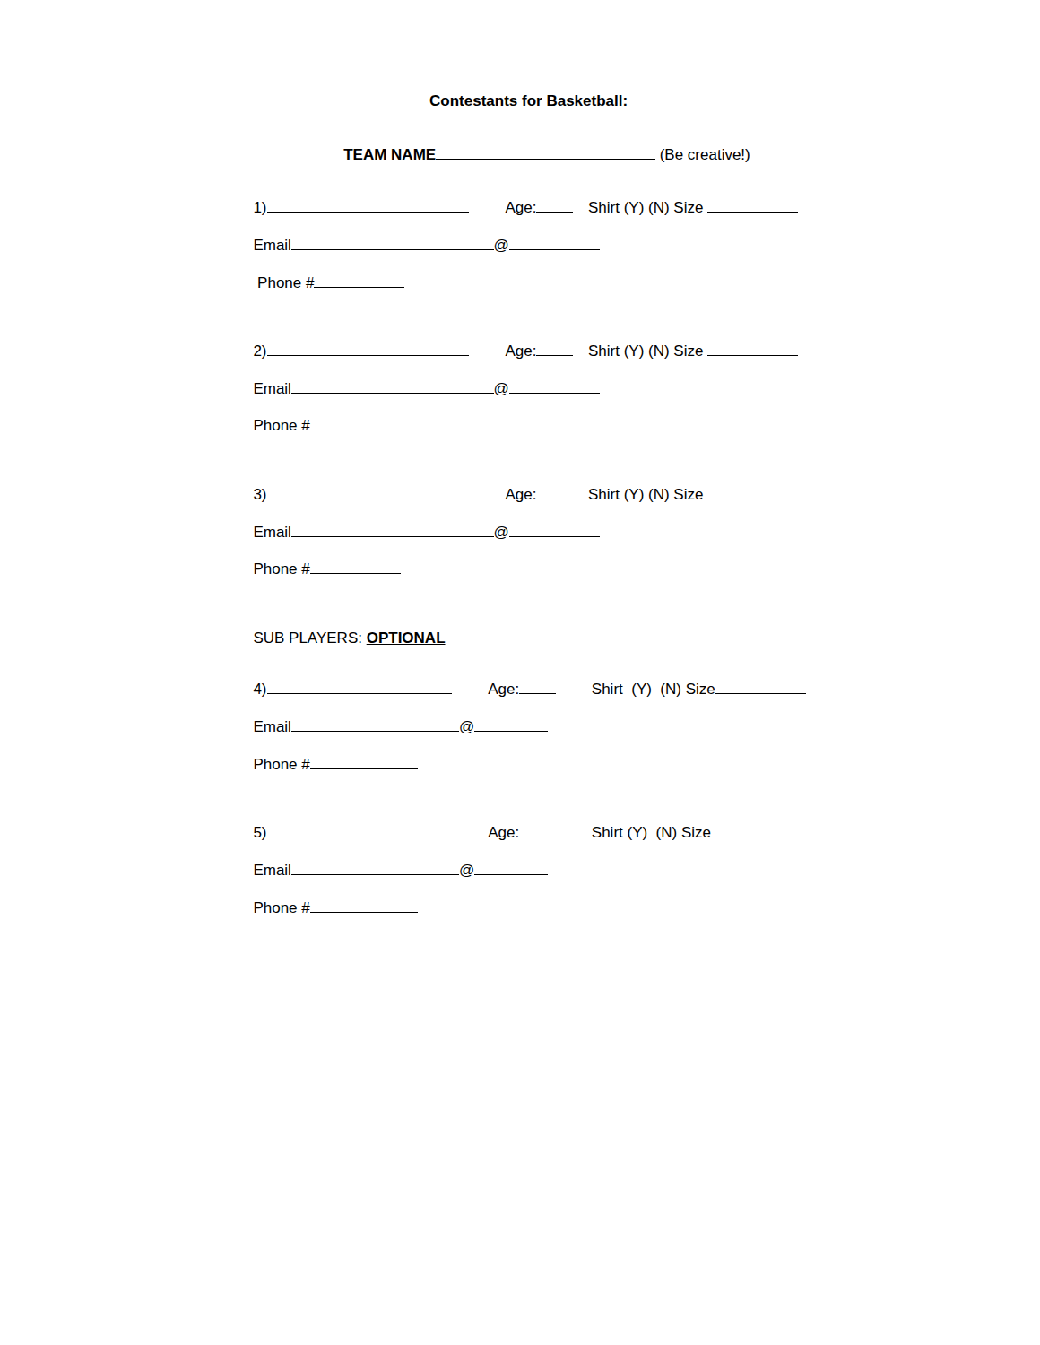Contestants for Basketball:
TEAM NAME (Be creative!)
1) Age: Shirt (Y) (N) Size
Email @
Phone #
2) Age: Shirt (Y) (N) Size
Email @
Phone #
3) Age: Shirt (Y) (N) Size
Email @
Phone #
SUB PLAYERS: OPTIONAL
4) Age: Shirt (Y) (N) Size
Email @
Phone #
5) Age: Shirt (Y) (N) Size
Email @
Phone #